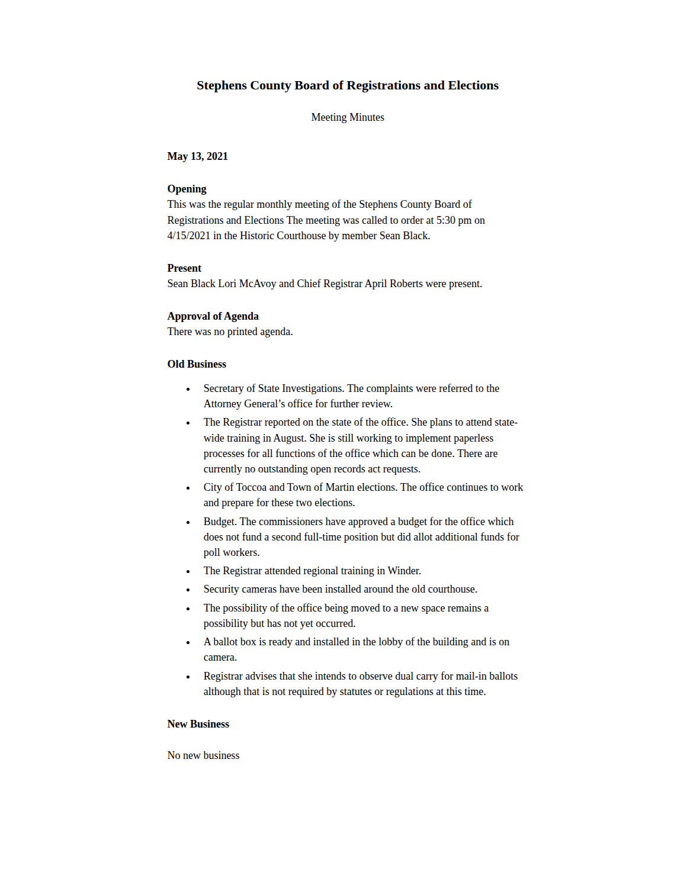Stephens County Board of Registrations and Elections
Meeting Minutes
May 13, 2021
Opening
This was the regular monthly meeting of the Stephens County Board of Registrations and Elections The meeting was called to order at 5:30 pm on 4/15/2021 in the Historic Courthouse by member Sean Black.
Present
Sean Black Lori McAvoy and Chief Registrar April Roberts were present.
Approval of Agenda
There was no printed agenda.
Old Business
Secretary of State Investigations. The complaints were referred to the Attorney General’s office for further review.
The Registrar reported on the state of the office. She plans to attend state-wide training in August. She is still working to implement paperless processes for all functions of the office which can be done. There are currently no outstanding open records act requests.
City of Toccoa and Town of Martin elections. The office continues to work and prepare for these two elections.
Budget. The commissioners have approved a budget for the office which does not fund a second full-time position but did allot additional funds for poll workers.
The Registrar attended regional training in Winder.
Security cameras have been installed around the old courthouse.
The possibility of the office being moved to a new space remains a possibility but has not yet occurred.
A ballot box is ready and installed in the lobby of the building and is on camera.
Registrar advises that she intends to observe dual carry for mail-in ballots although that is not required by statutes or regulations at this time.
New Business
No new business